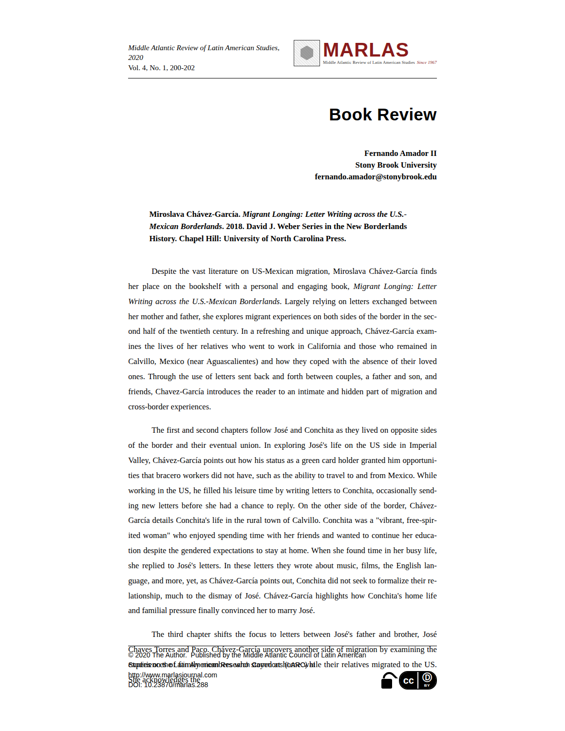Middle Atlantic Review of Latin American Studies, 2020
Vol. 4, No. 1, 200-202
MARLAS Middle Atlantic Review of Latin American StudiesSince 1967
Book Review
Fernando Amador II
Stony Brook University
fernando.amador@stonybrook.edu
Miroslava Chávez-García. Migrant Longing: Letter Writing across the U.S.-Mexican Borderlands. 2018. David J. Weber Series in the New Borderlands History. Chapel Hill: University of North Carolina Press.
Despite the vast literature on US-Mexican migration, Miroslava Chávez-García finds her place on the bookshelf with a personal and engaging book, Migrant Longing: Letter Writing across the U.S.-Mexican Borderlands. Largely relying on letters exchanged between her mother and father, she explores migrant experiences on both sides of the border in the second half of the twentieth century. In a refreshing and unique approach, Chávez-García examines the lives of her relatives who went to work in California and those who remained in Calvillo, Mexico (near Aguascalientes) and how they coped with the absence of their loved ones. Through the use of letters sent back and forth between couples, a father and son, and friends, Chavez-García introduces the reader to an intimate and hidden part of migration and cross-border experiences.
The first and second chapters follow José and Conchita as they lived on opposite sides of the border and their eventual union. In exploring José's life on the US side in Imperial Valley, Chávez-García points out how his status as a green card holder granted him opportunities that bracero workers did not have, such as the ability to travel to and from Mexico. While working in the US, he filled his leisure time by writing letters to Conchita, occasionally sending new letters before she had a chance to reply. On the other side of the border, Chávez-García details Conchita's life in the rural town of Calvillo. Conchita was a "vibrant, free-spirited woman" who enjoyed spending time with her friends and wanted to continue her education despite the gendered expectations to stay at home. When she found time in her busy life, she replied to José's letters. In these letters they wrote about music, films, the English language, and more, yet, as Chávez-García points out, Conchita did not seek to formalize their relationship, much to the dismay of José. Chávez-García highlights how Conchita's home life and familial pressure finally convinced her to marry José.
The third chapter shifts the focus to letters between José's father and brother, José Chaves Torres and Paco. Chávez-García uncovers another side of migration by examining the experiences of family members who stayed at home while their relatives migrated to the US. She acknowledges the
© 2020 The Author. Published by the Middle Atlantic Council of Latin American Studies on the Latin American Research Commons (LARC) at http://www.marlasjournal.com
DOI: 10.23870/marlas.288
cc
ⒹBY